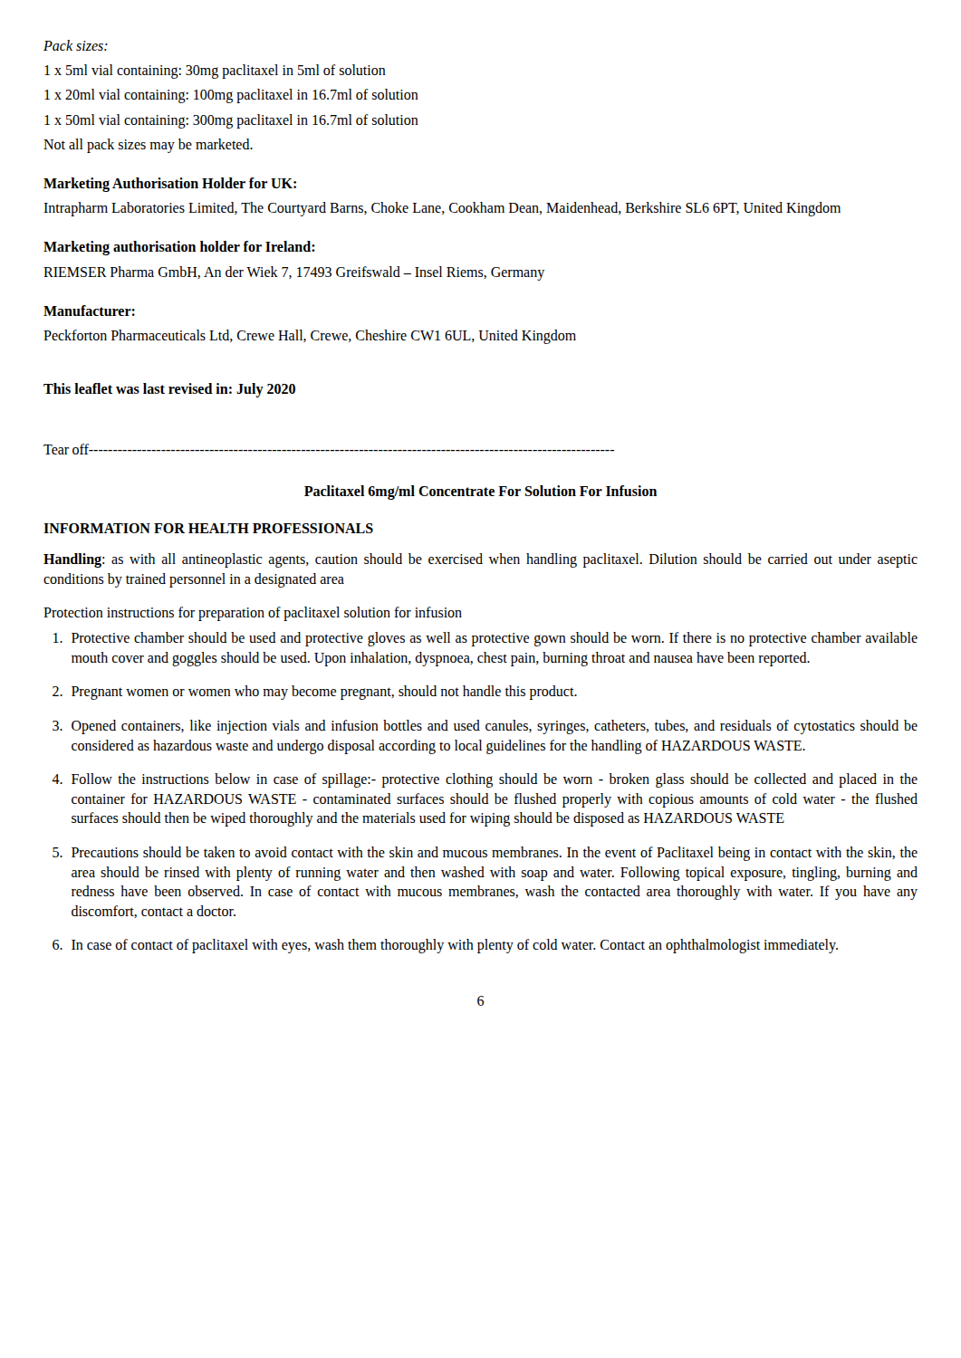Pack sizes:
1 x 5ml vial containing: 30mg paclitaxel in 5ml of solution
1 x 20ml vial containing: 100mg paclitaxel in 16.7ml of solution
1 x 50ml vial containing: 300mg paclitaxel in 16.7ml of solution
Not all pack sizes may be marketed.
Marketing Authorisation Holder for UK:
Intrapharm Laboratories Limited, The Courtyard Barns, Choke Lane, Cookham Dean, Maidenhead, Berkshire SL6 6PT, United Kingdom
Marketing authorisation holder for Ireland:
RIEMSER Pharma GmbH, An der Wiek 7, 17493 Greifswald – Insel Riems, Germany
Manufacturer:
Peckforton Pharmaceuticals Ltd, Crewe Hall, Crewe, Cheshire CW1 6UL, United Kingdom
This leaflet was last revised in: July 2020
Tear off-------------------------------------------------------------------------------------------------------------
Paclitaxel 6mg/ml Concentrate For Solution For Infusion
INFORMATION FOR HEALTH PROFESSIONALS
Handling: as with all antineoplastic agents, caution should be exercised when handling paclitaxel. Dilution should be carried out under aseptic conditions by trained personnel in a designated area
Protection instructions for preparation of paclitaxel solution for infusion
Protective chamber should be used and protective gloves as well as protective gown should be worn. If there is no protective chamber available mouth cover and goggles should be used. Upon inhalation, dyspnoea, chest pain, burning throat and nausea have been reported.
Pregnant women or women who may become pregnant, should not handle this product.
Opened containers, like injection vials and infusion bottles and used canules, syringes, catheters, tubes, and residuals of cytostatics should be considered as hazardous waste and undergo disposal according to local guidelines for the handling of HAZARDOUS WASTE.
Follow the instructions below in case of spillage:- protective clothing should be worn - broken glass should be collected and placed in the container for HAZARDOUS WASTE - contaminated surfaces should be flushed properly with copious amounts of cold water - the flushed surfaces should then be wiped thoroughly and the materials used for wiping should be disposed as HAZARDOUS WASTE
Precautions should be taken to avoid contact with the skin and mucous membranes. In the event of Paclitaxel being in contact with the skin, the area should be rinsed with plenty of running water and then washed with soap and water. Following topical exposure, tingling, burning and redness have been observed. In case of contact with mucous membranes, wash the contacted area thoroughly with water. If you have any discomfort, contact a doctor.
In case of contact of paclitaxel with eyes, wash them thoroughly with plenty of cold water. Contact an ophthalmologist immediately.
6